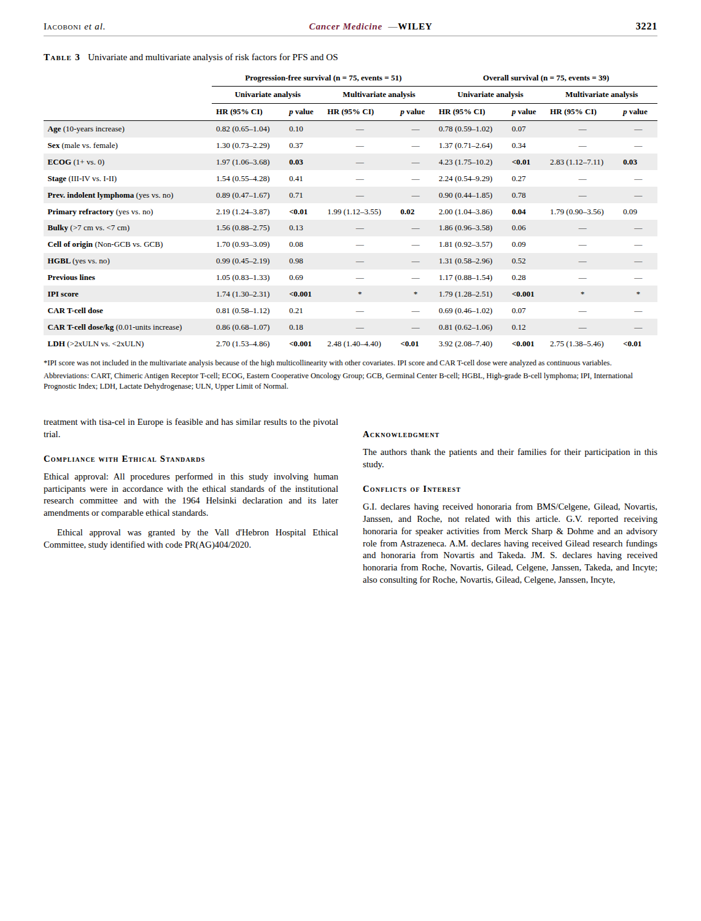Iacoboni et al.
Cancer Medicine —WILEY
3221
Table 3 Univariate and multivariate analysis of risk factors for PFS and OS
| | Progression-free survival (n = 75, events = 51) | Overall survival (n = 75, events = 39) |
| --- | --- | --- |
| | Univariate analysis | Multivariate analysis | Univariate analysis | Multivariate analysis |
| | HR (95% CI) | p value | HR (95% CI) | p value | HR (95% CI) | p value | HR (95% CI) | p value |
| Age (10-years increase) | 0.82 (0.65–1.04) | 0.10 | — | — | 0.78 (0.59–1.02) | 0.07 | — | — |
| Sex (male vs. female) | 1.30 (0.73–2.29) | 0.37 | — | — | 1.37 (0.71–2.64) | 0.34 | — | — |
| ECOG (1+ vs. 0) | 1.97 (1.06–3.68) | 0.03 | — | — | 4.23 (1.75–10.2) | <0.01 | 2.83 (1.12–7.11) | 0.03 |
| Stage (III-IV vs. I-II) | 1.54 (0.55–4.28) | 0.41 | — | — | 2.24 (0.54–9.29) | 0.27 | — | — |
| Prev. indolent lymphoma (yes vs. no) | 0.89 (0.47–1.67) | 0.71 | — | — | 0.90 (0.44–1.85) | 0.78 | — | — |
| Primary refractory (yes vs. no) | 2.19 (1.24–3.87) | <0.01 | 1.99 (1.12–3.55) | 0.02 | 2.00 (1.04–3.86) | 0.04 | 1.79 (0.90–3.56) | 0.09 |
| Bulky (>7 cm vs. <7 cm) | 1.56 (0.88–2.75) | 0.13 | — | — | 1.86 (0.96–3.58) | 0.06 | — | — |
| Cell of origin (Non-GCB vs. GCB) | 1.70 (0.93–3.09) | 0.08 | — | — | 1.81 (0.92–3.57) | 0.09 | — | — |
| HGBL (yes vs. no) | 0.99 (0.45–2.19) | 0.98 | — | — | 1.31 (0.58–2.96) | 0.52 | — | — |
| Previous lines | 1.05 (0.83–1.33) | 0.69 | — | — | 1.17 (0.88–1.54) | 0.28 | — | — |
| IPI score | 1.74 (1.30–2.31) | <0.001 | * | * | 1.79 (1.28–2.51) | <0.001 | * | * |
| CAR T-cell dose | 0.81 (0.58–1.12) | 0.21 | — | — | 0.69 (0.46–1.02) | 0.07 | — | — |
| CAR T-cell dose/kg (0.01-units increase) | 0.86 (0.68–1.07) | 0.18 | — | — | 0.81 (0.62–1.06) | 0.12 | — | — |
| LDH (>2xULN vs. <2xULN) | 2.70 (1.53–4.86) | <0.001 | 2.48 (1.40–4.40) | <0.01 | 3.92 (2.08–7.40) | <0.001 | 2.75 (1.38–5.46) | <0.01 |
*IPI score was not included in the multivariate analysis because of the high multicollinearity with other covariates. IPI score and CAR T-cell dose were analyzed as continuous variables.
Abbreviations: CART, Chimeric Antigen Receptor T-cell; ECOG, Eastern Cooperative Oncology Group; GCB, Germinal Center B-cell; HGBL, High-grade B-cell lymphoma; IPI, International Prognostic Index; LDH, Lactate Dehydrogenase; ULN, Upper Limit of Normal.
treatment with tisa-cel in Europe is feasible and has similar results to the pivotal trial.
Compliance with Ethical Standards
Ethical approval: All procedures performed in this study involving human participants were in accordance with the ethical standards of the institutional research committee and with the 1964 Helsinki declaration and its later amendments or comparable ethical standards.
Ethical approval was granted by the Vall d'Hebron Hospital Ethical Committee, study identified with code PR(AG)404/2020.
Acknowledgment
The authors thank the patients and their families for their participation in this study.
Conflicts of Interest
G.I. declares having received honoraria from BMS/Celgene, Gilead, Novartis, Janssen, and Roche, not related with this article. G.V. reported receiving honoraria for speaker activities from Merck Sharp & Dohme and an advisory role from Astrazeneca. A.M. declares having received Gilead research fundings and honoraria from Novartis and Takeda. JM. S. declares having received honoraria from Roche, Novartis, Gilead, Celgene, Janssen, Takeda, and Incyte; also consulting for Roche, Novartis, Gilead, Celgene, Janssen, Incyte,